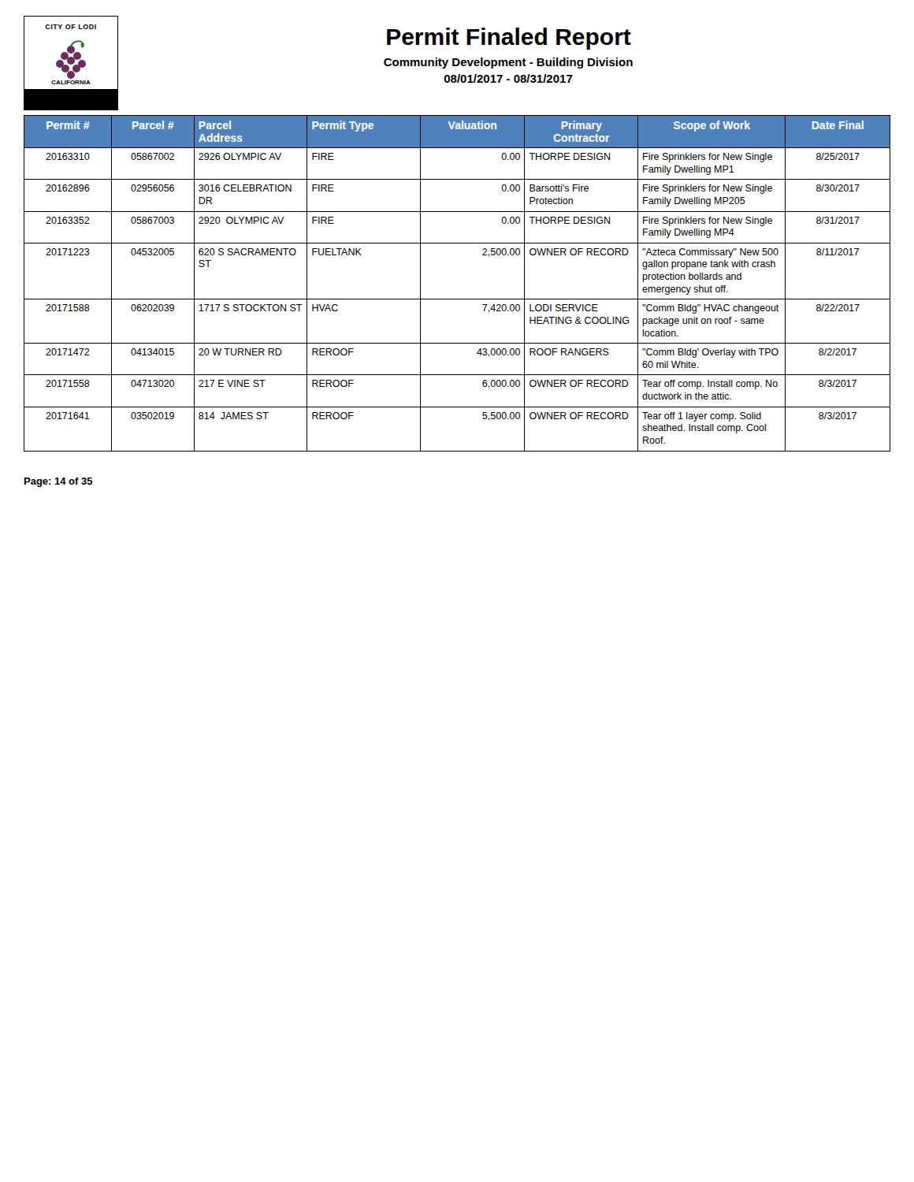CITY OF LODI
CALIFORNIA
Permit Finaled Report
Community Development - Building Division
08/01/2017 - 08/31/2017
| Permit # | Parcel # | Parcel Address | Permit Type | Valuation | Primary Contractor | Scope of Work | Date Final |
| --- | --- | --- | --- | --- | --- | --- | --- |
| 20163310 | 05867002 | 2926 OLYMPIC AV | FIRE | 0.00 | THORPE DESIGN | Fire Sprinklers for New Single Family Dwelling MP1 | 8/25/2017 |
| 20162896 | 02956056 | 3016 CELEBRATION DR | FIRE | 0.00 | Barsotti's Fire Protection | Fire Sprinklers for New Single Family Dwelling MP205 | 8/30/2017 |
| 20163352 | 05867003 | 2920 OLYMPIC AV | FIRE | 0.00 | THORPE DESIGN | Fire Sprinklers for New Single Family Dwelling MP4 | 8/31/2017 |
| 20171223 | 04532005 | 620 S SACRAMENTO ST | FUELTANK | 2,500.00 | OWNER OF RECORD | "Azteca Commissary" New 500 gallon propane tank with crash protection bollards and emergency shut off. | 8/11/2017 |
| 20171588 | 06202039 | 1717 S STOCKTON ST | HVAC | 7,420.00 | LODI SERVICE HEATING & COOLING | "Comm Bldg" HVAC changeout package unit on roof - same location. | 8/22/2017 |
| 20171472 | 04134015 | 20 W TURNER RD | REROOF | 43,000.00 | ROOF RANGERS | "Comm Bldg' Overlay with TPO 60 mil White. | 8/2/2017 |
| 20171558 | 04713020 | 217 E VINE ST | REROOF | 6,000.00 | OWNER OF RECORD | Tear off comp. Install comp. No ductwork in the attic. | 8/3/2017 |
| 20171641 | 03502019 | 814 JAMES ST | REROOF | 5,500.00 | OWNER OF RECORD | Tear off 1 layer comp. Solid sheathed. Install comp. Cool Roof. | 8/3/2017 |
Page: 14 of 35